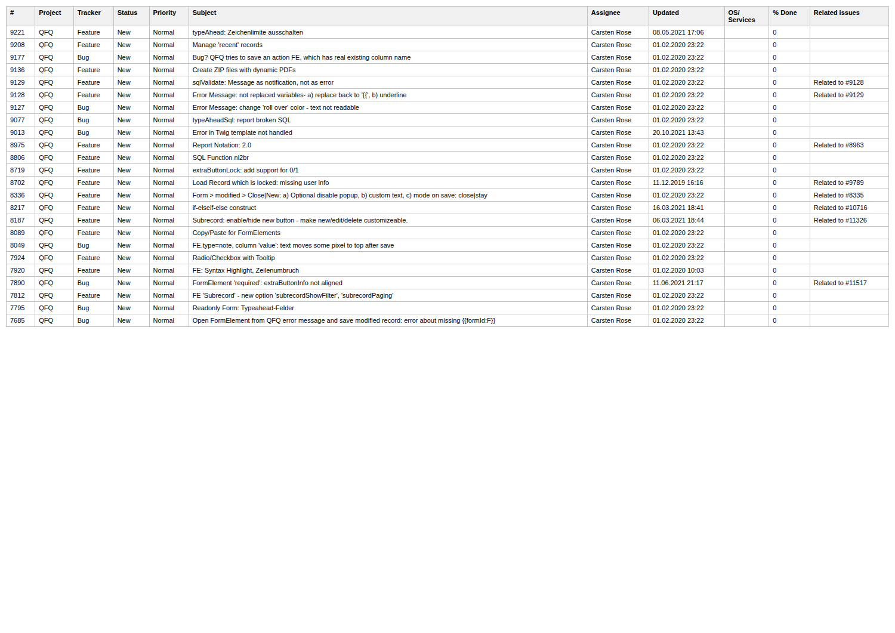| # | Project | Tracker | Status | Priority | Subject | Assignee | Updated | OS/ Services | % Done | Related issues |
| --- | --- | --- | --- | --- | --- | --- | --- | --- | --- | --- |
| 9221 | QFQ | Feature | New | Normal | typeAhead: Zeichenlimite ausschalten | Carsten Rose | 08.05.2021 17:06 | | 0 | |
| 9208 | QFQ | Feature | New | Normal | Manage 'recent' records | Carsten Rose | 01.02.2020 23:22 | | 0 | |
| 9177 | QFQ | Bug | New | Normal | Bug? QFQ tries to save an action FE, which has real existing column name | Carsten Rose | 01.02.2020 23:22 | | 0 | |
| 9136 | QFQ | Feature | New | Normal | Create ZIP files with dynamic PDFs | Carsten Rose | 01.02.2020 23:22 | | 0 | |
| 9129 | QFQ | Feature | New | Normal | sqlValidate: Message as notification, not as error | Carsten Rose | 01.02.2020 23:22 | | 0 | Related to #9128 |
| 9128 | QFQ | Feature | New | Normal | Error Message: not replaced variables- a) replace back to '{{', b) underline | Carsten Rose | 01.02.2020 23:22 | | 0 | Related to #9129 |
| 9127 | QFQ | Bug | New | Normal | Error Message: change 'roll over' color - text not readable | Carsten Rose | 01.02.2020 23:22 | | 0 | |
| 9077 | QFQ | Bug | New | Normal | typeAheadSql: report broken SQL | Carsten Rose | 01.02.2020 23:22 | | 0 | |
| 9013 | QFQ | Bug | New | Normal | Error in Twig template not handled | Carsten Rose | 20.10.2021 13:43 | | 0 | |
| 8975 | QFQ | Feature | New | Normal | Report Notation: 2.0 | Carsten Rose | 01.02.2020 23:22 | | 0 | Related to #8963 |
| 8806 | QFQ | Feature | New | Normal | SQL Function nl2br | Carsten Rose | 01.02.2020 23:22 | | 0 | |
| 8719 | QFQ | Feature | New | Normal | extraButtonLock: add support for 0/1 | Carsten Rose | 01.02.2020 23:22 | | 0 | |
| 8702 | QFQ | Feature | New | Normal | Load Record which is locked: missing user info | Carsten Rose | 11.12.2019 16:16 | | 0 | Related to #9789 |
| 8336 | QFQ | Feature | New | Normal | Form > modified > Close/New: a) Optional disable popup, b) custom text, c) mode on save: close/stay | Carsten Rose | 01.02.2020 23:22 | | 0 | Related to #8335 |
| 8217 | QFQ | Feature | New | Normal | if-elseif-else construct | Carsten Rose | 16.03.2021 18:41 | | 0 | Related to #10716 |
| 8187 | QFQ | Feature | New | Normal | Subrecord: enable/hide new button - make new/edit/delete customizeable. | Carsten Rose | 06.03.2021 18:44 | | 0 | Related to #11326 |
| 8089 | QFQ | Feature | New | Normal | Copy/Paste for FormElements | Carsten Rose | 01.02.2020 23:22 | | 0 | |
| 8049 | QFQ | Bug | New | Normal | FE.type=note, column 'value': text moves some pixel to top after save | Carsten Rose | 01.02.2020 23:22 | | 0 | |
| 7924 | QFQ | Feature | New | Normal | Radio/Checkbox with Tooltip | Carsten Rose | 01.02.2020 23:22 | | 0 | |
| 7920 | QFQ | Feature | New | Normal | FE: Syntax Highlight, Zeilenumbruch | Carsten Rose | 01.02.2020 10:03 | | 0 | |
| 7890 | QFQ | Bug | New | Normal | FormElement 'required': extraButtonInfo not aligned | Carsten Rose | 11.06.2021 21:17 | | 0 | Related to #11517 |
| 7812 | QFQ | Feature | New | Normal | FE 'Subrecord' - new option 'subrecordShowFilter', 'subrecordPaging' | Carsten Rose | 01.02.2020 23:22 | | 0 | |
| 7795 | QFQ | Bug | New | Normal | Readonly Form: Typeahead-Felder | Carsten Rose | 01.02.2020 23:22 | | 0 | |
| 7685 | QFQ | Bug | New | Normal | Open FormElement from QFQ error message and save modified record: error about missing {{formId:F}} | Carsten Rose | 01.02.2020 23:22 | | 0 | |